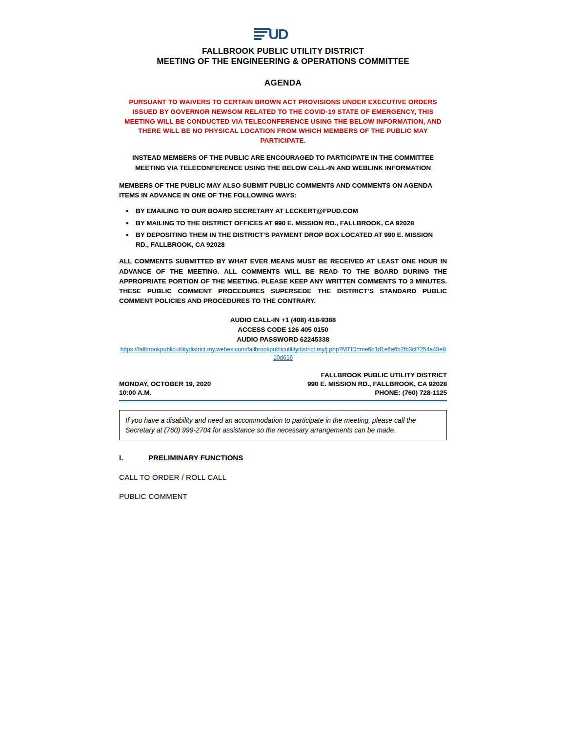UD
FALLBROOK PUBLIC UTILITY DISTRICT
MEETING OF THE ENGINEERING & OPERATIONS COMMITTEE
AGENDA
PURSUANT TO WAIVERS TO CERTAIN BROWN ACT PROVISIONS UNDER EXECUTIVE ORDERS ISSUED BY GOVERNOR NEWSOM RELATED TO THE COVID-19 STATE OF EMERGENCY, THIS MEETING WILL BE CONDUCTED VIA TELECONFERENCE USING THE BELOW INFORMATION, AND THERE WILL BE NO PHYSICAL LOCATION FROM WHICH MEMBERS OF THE PUBLIC MAY PARTICIPATE.
INSTEAD MEMBERS OF THE PUBLIC ARE ENCOURAGED TO PARTICIPATE IN THE COMMITTEE MEETING VIA TELECONFERENCE USING THE BELOW CALL-IN AND WEBLINK INFORMATION
MEMBERS OF THE PUBLIC MAY ALSO SUBMIT PUBLIC COMMENTS AND COMMENTS ON AGENDA ITEMS IN ADVANCE IN ONE OF THE FOLLOWING WAYS:
BY EMAILING TO OUR BOARD SECRETARY AT LECKERT@FPUD.COM
BY MAILING TO THE DISTRICT OFFICES AT 990 E. MISSION RD., FALLBROOK, CA 92028
BY DEPOSITING THEM IN THE DISTRICT’S PAYMENT DROP BOX LOCATED AT 990 E. MISSION RD., FALLBROOK, CA 92028
ALL COMMENTS SUBMITTED BY WHAT EVER MEANS MUST BE RECEIVED AT LEAST ONE HOUR IN ADVANCE OF THE MEETING. ALL COMMENTS WILL BE READ TO THE BOARD DURING THE APPROPRIATE PORTION OF THE MEETING. PLEASE KEEP ANY WRITTEN COMMENTS TO 3 MINUTES. THESE PUBLIC COMMENT PROCEDURES SUPERSEDE THE DISTRICT’S STANDARD PUBLIC COMMENT POLICIES AND PROCEDURES TO THE CONTRARY.
AUDIO CALL-IN +1 (408) 418-9388
ACCESS CODE 126 405 0150
AUDIO PASSWORD 62245338
https://fallbrookpublicutilitydistrict.my.webex.com/fallbrookpublicutilitydistrict.my/j.php?MTID=me6b1d1e6a6b2fb3cf7254a48e810d616
| | FALLBROOK PUBLIC UTILITY DISTRICT |
| MONDAY, OCTOBER 19, 2020 | 990 E. MISSION RD., FALLBROOK, CA 92028 |
| 10:00 A.M. | PHONE: (760) 728-1125 |
If you have a disability and need an accommodation to participate in the meeting, please call the Secretary at (760) 999-2704 for assistance so the necessary arrangements can be made.
I. PRELIMINARY FUNCTIONS
CALL TO ORDER / ROLL CALL
PUBLIC COMMENT